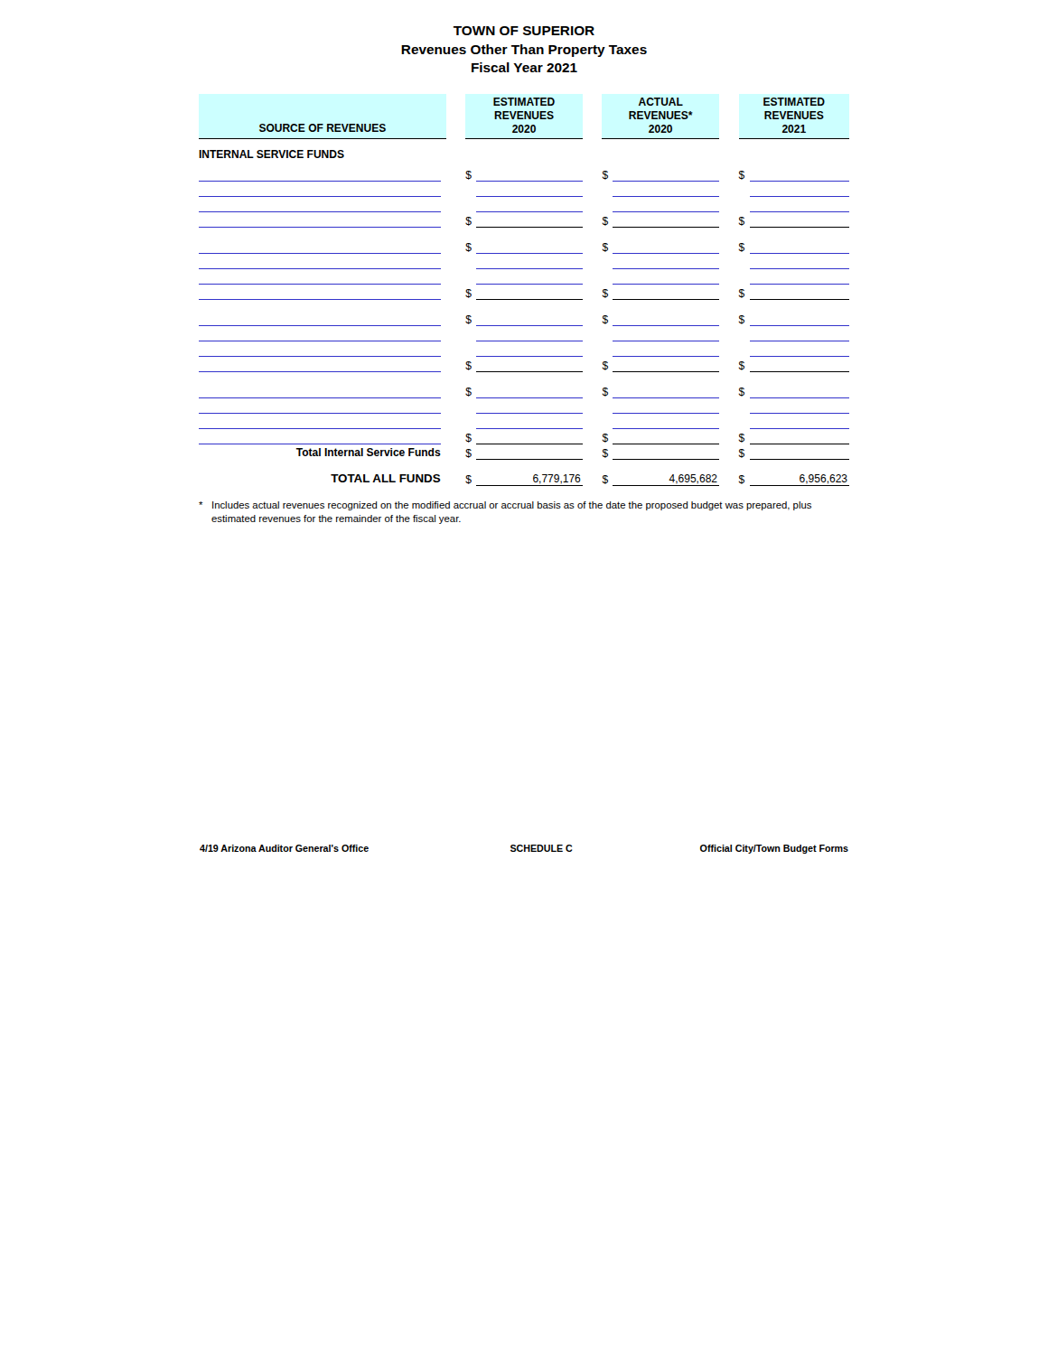TOWN OF SUPERIOR
Revenues Other Than Property Taxes
Fiscal Year 2021
| SOURCE OF REVENUES | | ESTIMATED REVENUES 2020 | | ACTUAL REVENUES* 2020 | | ESTIMATED REVENUES 2021 |
| INTERNAL SERVICE FUNDS |
| | | $ | | $ | | $ |
| | | $ | | $ | | $ |
| | | $ | | $ | | $ |
| | | $ | | $ | | $ |
| | | $ | | $ | | $ |
| | | $ | | $ | | $ |
| | | $ | | $ | | $ |
| | | $ | | $ | | $ |
| Total Internal Service Funds | | $ | | $ | | $ |
| TOTAL ALL FUNDS | | $ 6,779,176 | | $ 4,695,682 | | $ 6,956,623 |
*Includes actual revenues recognized on the modified accrual or accrual basis as of the date the proposed budget was prepared, plus estimated revenues for the remainder of the fiscal year.
| 4/19 Arizona Auditor General's Office | SCHEDULE C | Official City/Town Budget Forms |